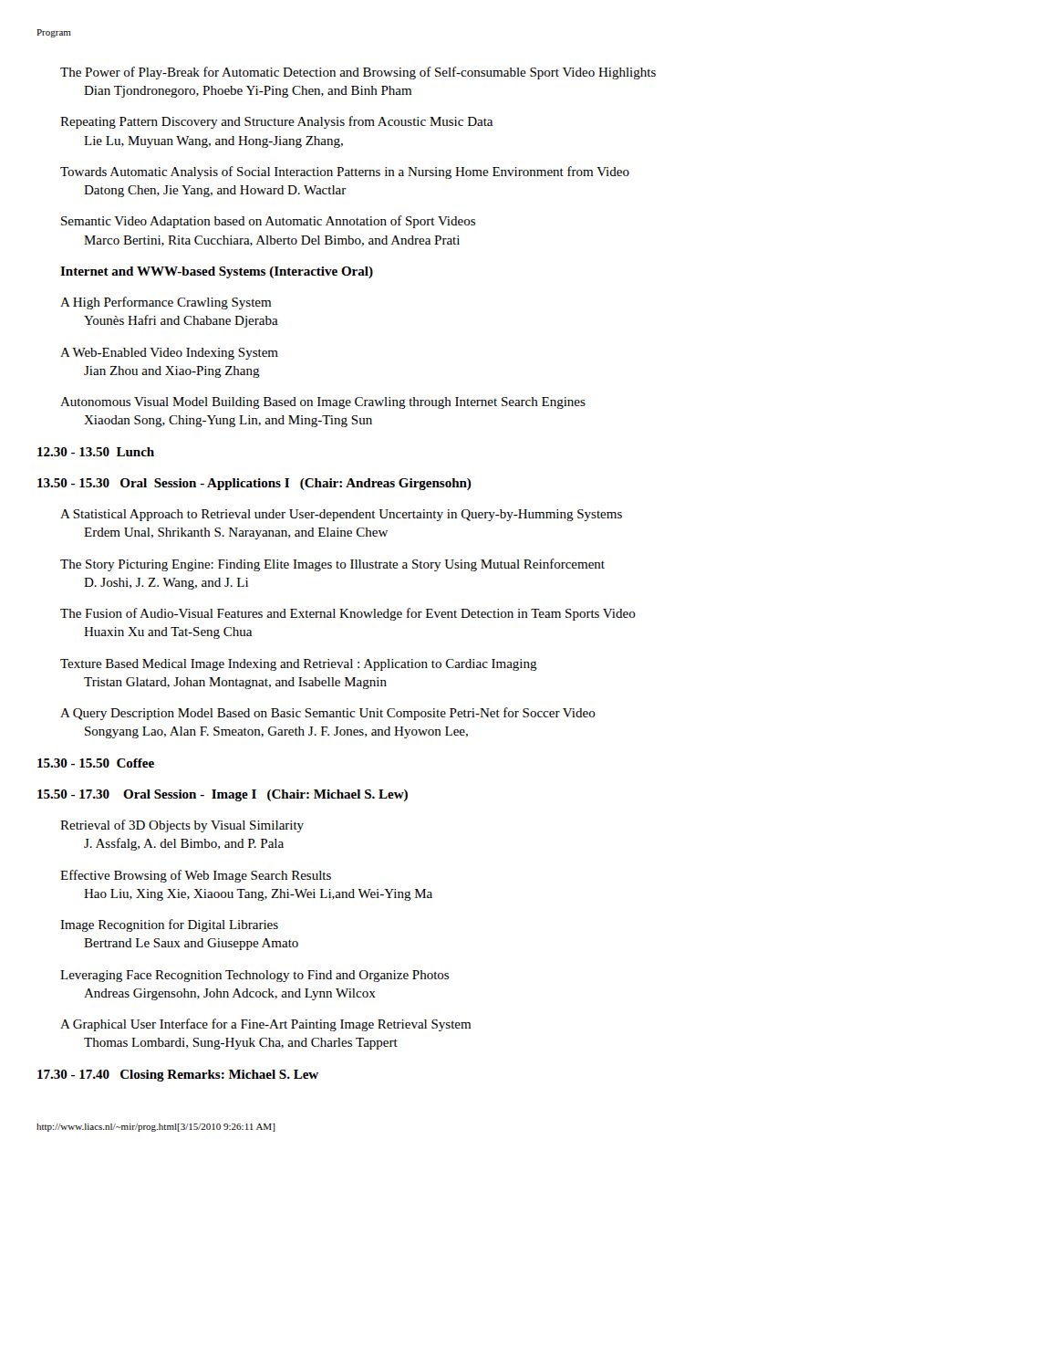Program
The Power of Play-Break for Automatic Detection and Browsing of Self-consumable Sport Video Highlights Dian Tjondronegoro, Phoebe Yi-Ping Chen, and Binh Pham
Repeating Pattern Discovery and Structure Analysis from Acoustic Music Data Lie Lu, Muyuan Wang, and Hong-Jiang Zhang,
Towards Automatic Analysis of Social Interaction Patterns in a Nursing Home Environment from Video Datong Chen, Jie Yang, and Howard D. Wactlar
Semantic Video Adaptation based on Automatic Annotation of Sport Videos Marco Bertini, Rita Cucchiara, Alberto Del Bimbo, and Andrea Prati
Internet and WWW-based Systems (Interactive Oral)
A High Performance Crawling System Younès Hafri and Chabane Djeraba
A Web-Enabled Video Indexing System Jian Zhou and Xiao-Ping Zhang
Autonomous Visual Model Building Based on Image Crawling through Internet Search Engines Xiaodan Song, Ching-Yung Lin, and Ming-Ting Sun
12.30 - 13.50 Lunch
13.50 - 15.30 Oral Session - Applications I (Chair: Andreas Girgensohn)
A Statistical Approach to Retrieval under User-dependent Uncertainty in Query-by-Humming Systems Erdem Unal, Shrikanth S. Narayanan, and Elaine Chew
The Story Picturing Engine: Finding Elite Images to Illustrate a Story Using Mutual Reinforcement D. Joshi, J. Z. Wang, and J. Li
The Fusion of Audio-Visual Features and External Knowledge for Event Detection in Team Sports Video Huaxin Xu and Tat-Seng Chua
Texture Based Medical Image Indexing and Retrieval : Application to Cardiac Imaging Tristan Glatard, Johan Montagnat, and Isabelle Magnin
A Query Description Model Based on Basic Semantic Unit Composite Petri-Net for Soccer Video Songyang Lao, Alan F. Smeaton, Gareth J. F. Jones, and Hyowon Lee,
15.30 - 15.50 Coffee
15.50 - 17.30 Oral Session - Image I (Chair: Michael S. Lew)
Retrieval of 3D Objects by Visual Similarity J. Assfalg, A. del Bimbo, and P. Pala
Effective Browsing of Web Image Search Results Hao Liu, Xing Xie, Xiaoou Tang, Zhi-Wei Li,and Wei-Ying Ma
Image Recognition for Digital Libraries Bertrand Le Saux and Giuseppe Amato
Leveraging Face Recognition Technology to Find and Organize Photos Andreas Girgensohn, John Adcock, and Lynn Wilcox
A Graphical User Interface for a Fine-Art Painting Image Retrieval System Thomas Lombardi, Sung-Hyuk Cha, and Charles Tappert
17.30 - 17.40 Closing Remarks: Michael S. Lew
http://www.liacs.nl/~mir/prog.html[3/15/2010 9:26:11 AM]